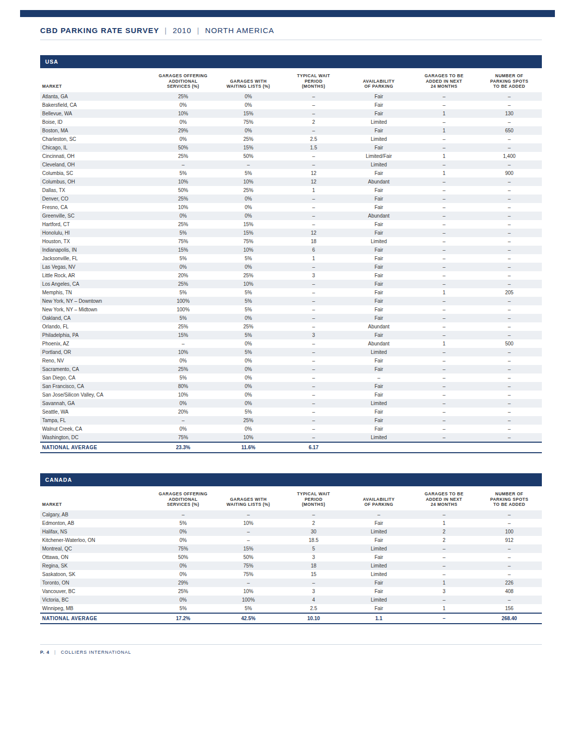CBD PARKING RATE SURVEY | 2010 | NORTH AMERICA
USA
| MARKET | GARAGES OFFERING ADDITIONAL SERVICES (%) | GARAGES WITH WAITING LISTS (%) | TYPICAL WAIT PERIOD (MONTHS) | AVAILABILITY OF PARKING | GARAGES TO BE ADDED IN NEXT 24 MONTHS | NUMBER OF PARKING SPOTS TO BE ADDED |
| --- | --- | --- | --- | --- | --- | --- |
| Atlanta, GA | 25% | 0% | – | Fair | – | – |
| Bakersfield, CA | 0% | 0% | – | Fair | – | – |
| Bellevue, WA | 10% | 15% | – | Fair | 1 | 130 |
| Boise, ID | 0% | 75% | 2 | Limited | – | – |
| Boston, MA | 29% | 0% | – | Fair | 1 | 650 |
| Charleston, SC | 0% | 25% | 2.5 | Limited | – | – |
| Chicago, IL | 50% | 15% | 1.5 | Fair | – | – |
| Cincinnati, OH | 25% | 50% | – | Limited/Fair | 1 | 1,400 |
| Cleveland, OH | – | – | – | Limited | – | – |
| Columbia, SC | 5% | 5% | 12 | Fair | 1 | 900 |
| Columbus, OH | 10% | 10% | 12 | Abundant | – | – |
| Dallas, TX | 50% | 25% | 1 | Fair | – | – |
| Denver, CO | 25% | 0% | – | Fair | – | – |
| Fresno, CA | 10% | 0% | – | Fair | – | – |
| Greenville, SC | 0% | 0% | – | Abundant | – | – |
| Hartford, CT | 25% | 15% | – | Fair | – | – |
| Honolulu, HI | 5% | 15% | 12 | Fair | – | – |
| Houston, TX | 75% | 75% | 18 | Limited | – | – |
| Indianapolis, IN | 15% | 10% | 6 | Fair | – | – |
| Jacksonville, FL | 5% | 5% | 1 | Fair | – | – |
| Las Vegas, NV | 0% | 0% | – | Fair | – | – |
| Little Rock, AR | 20% | 25% | 3 | Fair | – | – |
| Los Angeles, CA | 25% | 10% | – | Fair | – | – |
| Memphis, TN | 5% | 5% | – | Fair | 1 | 205 |
| New York, NY – Downtown | 100% | 5% | – | Fair | – | – |
| New York, NY – Midtown | 100% | 5% | – | Fair | – | – |
| Oakland, CA | 5% | 0% | – | Fair | – | – |
| Orlando, FL | 25% | 25% | – | Abundant | – | – |
| Philadelphia, PA | 15% | 5% | 3 | Fair | – | – |
| Phoenix, AZ | – | 0% | – | Abundant | 1 | 500 |
| Portland, OR | 10% | 5% | – | Limited | – | – |
| Reno, NV | 0% | 0% | – | Fair | – | – |
| Sacramento, CA | 25% | 0% | – | Fair | – | – |
| San Diego, CA | 5% | 0% | – | – | – | – |
| San Francisco, CA | 80% | 0% | – | Fair | – | – |
| San Jose/Silicon Valley, CA | 10% | 0% | – | Fair | – | – |
| Savannah, GA | 0% | 0% | – | Limited | – | – |
| Seattle, WA | 20% | 5% | – | Fair | – | – |
| Tampa, FL | – | 25% | – | Fair | – | – |
| Walnut Creek, CA | 0% | 0% | – | Fair | – | – |
| Washington, DC | 75% | 10% | – | Limited | – | – |
| NATIONAL AVERAGE | 23.3% | 11.6% | 6.17 | | | |
CANADA
| MARKET | GARAGES OFFERING ADDITIONAL SERVICES (%) | GARAGES WITH WAITING LISTS (%) | TYPICAL WAIT PERIOD (MONTHS) | AVAILABILITY OF PARKING | GARAGES TO BE ADDED IN NEXT 24 MONTHS | NUMBER OF PARKING SPOTS TO BE ADDED |
| --- | --- | --- | --- | --- | --- | --- |
| Calgary, AB | – | – | – | – | – | – |
| Edmonton, AB | 5% | 10% | 2 | Fair | 1 | – |
| Halifax, NS | 0% | – | 30 | Limited | 2 | 100 |
| Kitchener-Waterloo, ON | 0% | – | 18.5 | Fair | 2 | 912 |
| Montreal, QC | 75% | 15% | 5 | Limited | – | – |
| Ottawa, ON | 50% | 50% | 3 | Fair | – | – |
| Regina, SK | 0% | 75% | 18 | Limited | – | – |
| Saskatoon, SK | 0% | 75% | 15 | Limited | – | – |
| Toronto, ON | 29% | – | – | Fair | 1 | 226 |
| Vancouver, BC | 25% | 10% | 3 | Fair | 3 | 408 |
| Victoria, BC | 0% | 100% | 4 | Limited | – | – |
| Winnipeg, MB | 5% | 5% | 2.5 | Fair | 1 | 156 |
| NATIONAL AVERAGE | 17.2% | 42.5% | 10.10 | 1.1 | – | 268.40 |
P. 4 | COLLIERS INTERNATIONAL